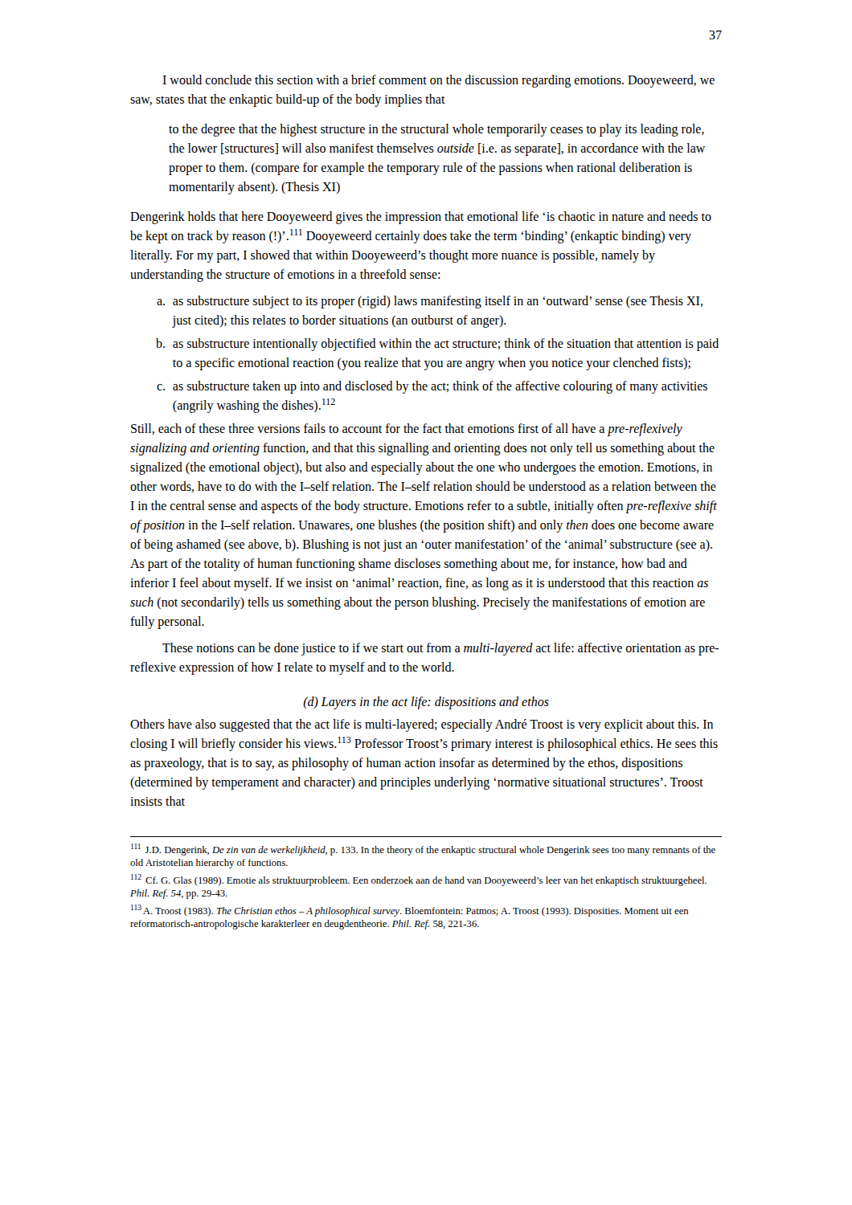37
I would conclude this section with a brief comment on the discussion regarding emotions. Dooyeweerd, we saw, states that the enkaptic build-up of the body implies that
to the degree that the highest structure in the structural whole temporarily ceases to play its leading role, the lower [structures] will also manifest themselves outside [i.e. as separate], in accordance with the law proper to them. (compare for example the temporary rule of the passions when rational deliberation is momentarily absent). (Thesis XI)
Dengerink holds that here Dooyeweerd gives the impression that emotional life ‘is chaotic in nature and needs to be kept on track by reason (!)’.111 Dooyeweerd certainly does take the term ‘binding’ (enkaptic binding) very literally. For my part, I showed that within Dooyeweerd’s thought more nuance is possible, namely by understanding the structure of emotions in a threefold sense:
as substructure subject to its proper (rigid) laws manifesting itself in an ‘outward’ sense (see Thesis XI, just cited); this relates to border situations (an outburst of anger).
as substructure intentionally objectified within the act structure; think of the situation that attention is paid to a specific emotional reaction (you realize that you are angry when you notice your clenched fists);
as substructure taken up into and disclosed by the act; think of the affective colouring of many activities (angrily washing the dishes).112
Still, each of these three versions fails to account for the fact that emotions first of all have a pre-reflexively signalizing and orienting function, and that this signalling and orienting does not only tell us something about the signalized (the emotional object), but also and especially about the one who undergoes the emotion. Emotions, in other words, have to do with the I–self relation. The I–self relation should be understood as a relation between the I in the central sense and aspects of the body structure. Emotions refer to a subtle, initially often pre-reflexive shift of position in the I–self relation. Unawares, one blushes (the position shift) and only then does one become aware of being ashamed (see above, b). Blushing is not just an ‘outer manifestation’ of the ‘animal’ substructure (see a). As part of the totality of human functioning shame discloses something about me, for instance, how bad and inferior I feel about myself. If we insist on ‘animal’ reaction, fine, as long as it is understood that this reaction as such (not secondarily) tells us something about the person blushing. Precisely the manifestations of emotion are fully personal.
These notions can be done justice to if we start out from a multi-layered act life: affective orientation as pre-reflexive expression of how I relate to myself and to the world.
(d) Layers in the act life: dispositions and ethos
Others have also suggested that the act life is multi-layered; especially André Troost is very explicit about this. In closing I will briefly consider his views.113 Professor Troost’s primary interest is philosophical ethics. He sees this as praxeology, that is to say, as philosophy of human action insofar as determined by the ethos, dispositions (determined by temperament and character) and principles underlying ‘normative situational structures’. Troost insists that
111 J.D. Dengerink, De zin van de werkelijkheid, p. 133. In the theory of the enkaptic structural whole Dengerink sees too many remnants of the old Aristotelian hierarchy of functions.
112 Cf. G. Glas (1989). Emotie als struktuurprobleem. Een onderzoek aan de hand van Dooyeweerd’s leer van het enkaptisch struktuurgeheel. Phil. Ref. 54, pp. 29-43.
113A. Troost (1983). The Christian ethos – A philosophical survey. Bloemfontein: Patmos; A. Troost (1993). Disposities. Moment uit een reformatorisch-antropologische karakterleer en deugdentheorie. Phil. Ref. 58, 221-36.